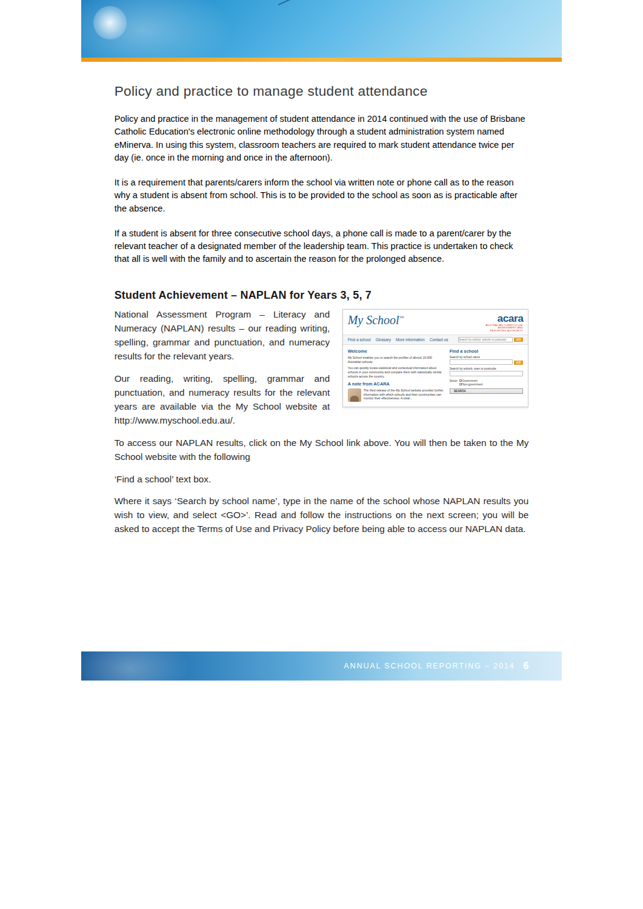Policy and practice to manage student attendance
Policy and practice in the management of student attendance in 2014 continued with the use of Brisbane Catholic Education's electronic online methodology through a student administration system named eMinerva. In using this system, classroom teachers are required to mark student attendance twice per day (ie. once in the morning and once in the afternoon).
It is a requirement that parents/carers inform the school via written note or phone call as to the reason why a student is absent from school. This is to be provided to the school as soon as is practicable after the absence.
If a student is absent for three consecutive school days, a phone call is made to a parent/carer by the relevant teacher of a designated member of the leadership team. This practice is undertaken to check that all is well with the family and to ascertain the reason for the prolonged absence.
Student Achievement – NAPLAN for Years 3, 5, 7
My School™
acara
AUSTRALIAN CURRICULUM,
ASSESSMENT AND
REPORTING AUTHORITY
Find a school Glossary More information Contact us
GO
Welcome
My School enables you to search the profiles of almost 10,000 Australian schools.
You can quickly locate statistical and contextual information about schools in your community and compare them with statistically similar schools across the country.
A note from ACARA
The third release of the My School website provides further information with which schools and their communities can monitor their effectiveness. A clear...
Find a school
Search by school name
GO
Search by suburb, town or postcode
Sector
Government
Non-government
SEARCH
National Assessment Program – Literacy and Numeracy (NAPLAN) results – our reading writing, spelling, grammar and punctuation, and numeracy results for the relevant years.
Our reading, writing, spelling, grammar and punctuation, and numeracy results for the relevant years are available via the My School website at http://www.myschool.edu.au/.
To access our NAPLAN results, click on the My School link above. You will then be taken to the My School website with the following
‘Find a school’ text box.
Where it says ‘Search by school name’, type in the name of the school whose NAPLAN results you wish to view, and select <GO>’. Read and follow the instructions on the next screen; you will be asked to accept the Terms of Use and Privacy Policy before being able to access our NAPLAN data.
ANNUAL SCHOOL REPORTING – 2014 6